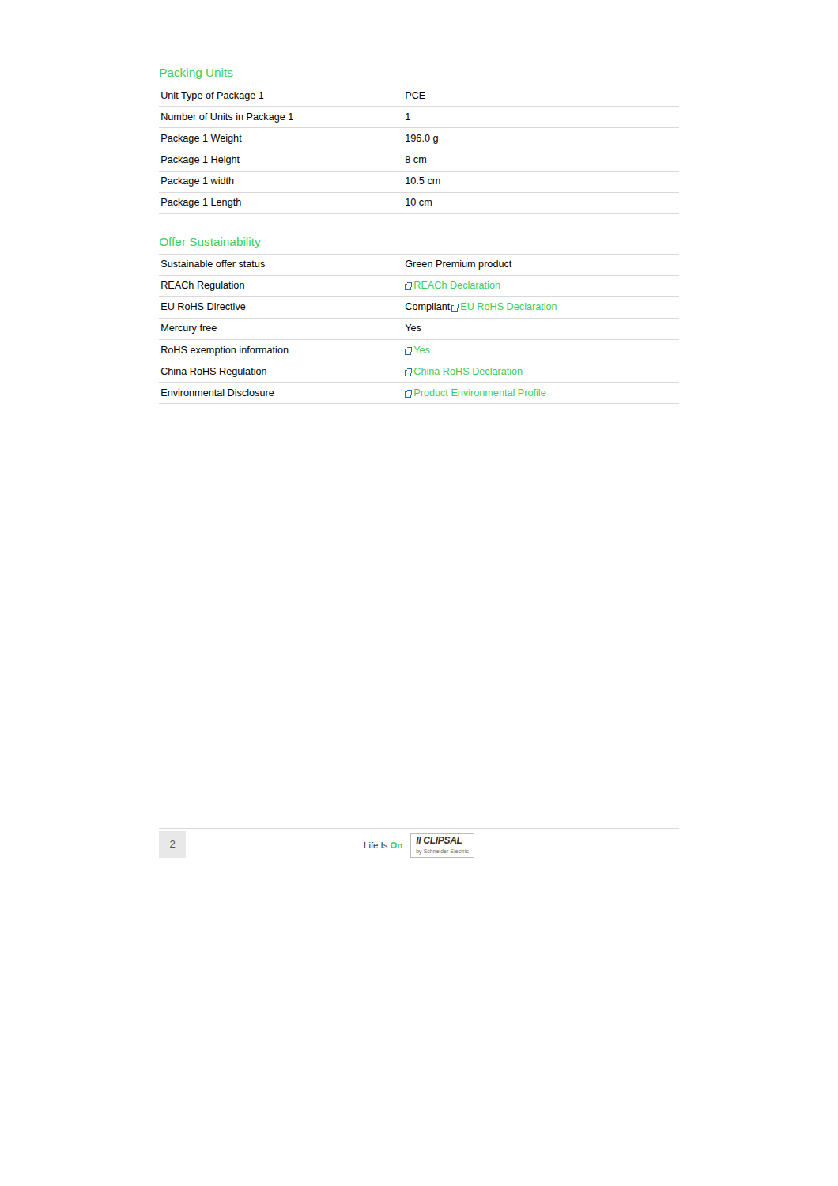Packing Units
| Unit Type of Package 1 | PCE |
| Number of Units in Package 1 | 1 |
| Package 1 Weight | 196.0 g |
| Package 1 Height | 8 cm |
| Package 1 width | 10.5 cm |
| Package 1 Length | 10 cm |
Offer Sustainability
| Sustainable offer status | Green Premium product |
| REACh Regulation | REACh Declaration |
| EU RoHS Directive | Compliant EU RoHS Declaration |
| Mercury free | Yes |
| RoHS exemption information | Yes |
| China RoHS Regulation | China RoHS Declaration |
| Environmental Disclosure | Product Environmental Profile |
2
Life Is On II CLIPSAL
by Schneider Electric